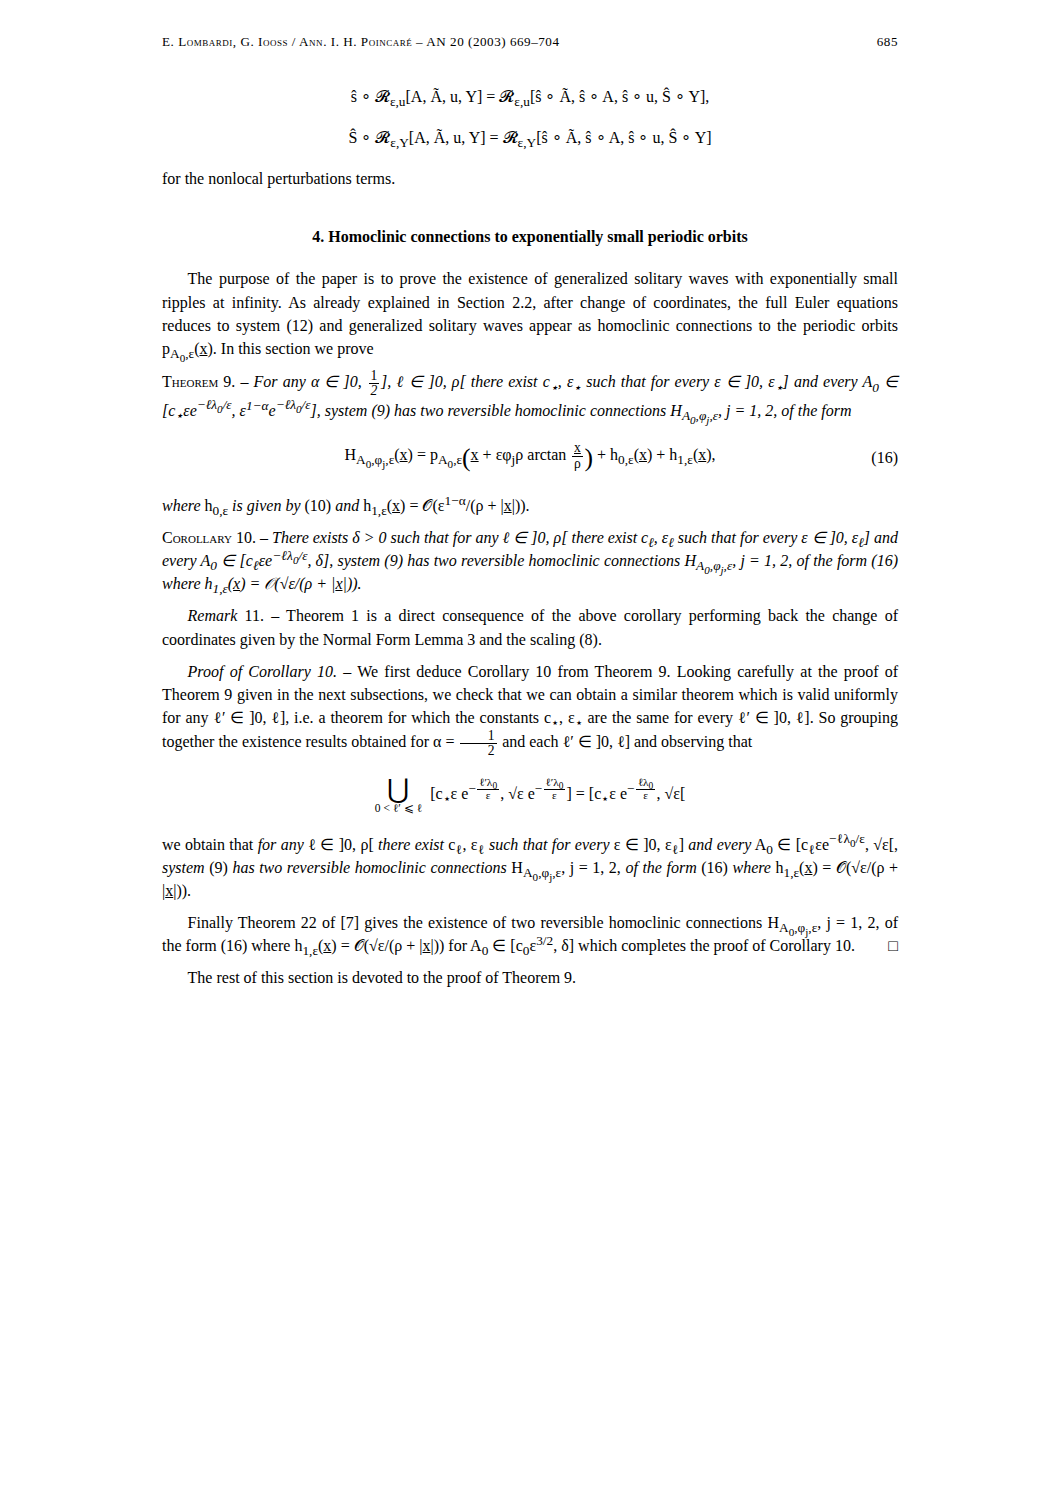E. Lombardi, G. Iooss / Ann. I. H. Poincaré – AN 20 (2003) 669–704 685
ŝ ∘ 𝓡ε,u[A, Ã, u, Y] = 𝓡ε,u[ŝ ∘ Ã, ŝ ∘ A, ŝ ∘ u, Ŝ ∘ Y],
Ŝ ∘ 𝓡ε,Y[A, Ã, u, Y] = 𝓡ε,Y[ŝ ∘ Ã, ŝ ∘ A, ŝ ∘ u, Ŝ ∘ Y]
for the nonlocal perturbations terms.
4. Homoclinic connections to exponentially small periodic orbits
The purpose of the paper is to prove the existence of generalized solitary waves with exponentially small ripples at infinity. As already explained in Section 2.2, after change of coordinates, the full Euler equations reduces to system (12) and generalized solitary waves appear as homoclinic connections to the periodic orbits pA0,ε(x). In this section we prove
Theorem 9. – For any α ∈ ]0, 12], ℓ ∈ ]0, ρ[ there exist c⋆, ε⋆ such that for every ε ∈ ]0, ε⋆] and every A0 ∈ [c⋆εe−ℓλ0/ε, ε1−αe−ℓλ0/ε], system (9) has two reversible homoclinic connections HA0,φj,ε, j = 1, 2, of the form
HA0,φj,ε(x) = pA0,ε(x + εφjρ arctan xρ) + h0,ε(x) + h1,ε(x), (16)
where h0,ε is given by (10) and h1,ε(x) = 𝒪(ε1−α/(ρ + |x|)).
Corollary 10. – There exists δ > 0 such that for any ℓ ∈ ]0, ρ[ there exist cℓ, εℓ such that for every ε ∈ ]0, εℓ] and every A0 ∈ [cℓεe−ℓλ0/ε, δ], system (9) has two reversible homoclinic connections HA0,φj,ε, j = 1, 2, of the form (16) where h1,ε(x) = 𝒪(√ε/(ρ + |x|)).
Remark 11. – Theorem 1 is a direct consequence of the above corollary performing back the change of coordinates given by the Normal Form Lemma 3 and the scaling (8).
Proof of Corollary 10. – We first deduce Corollary 10 from Theorem 9. Looking carefully at the proof of Theorem 9 given in the next subsections, we check that we can obtain a similar theorem which is valid uniformly for any ℓ′ ∈ ]0, ℓ], i.e. a theorem for which the constants c⋆, ε⋆ are the same for every ℓ′ ∈ ]0, ℓ]. So grouping together the existence results obtained for α = 12 and each ℓ′ ∈ ]0, ℓ] and observing that
⋃0 < ℓ′ ⩽ ℓ [c⋆ε e−ℓ′λ0 ε, √ε e−ℓ′λ0 ε] = [c⋆ε e−ℓλ0 ε, √ε[
we obtain that for any ℓ ∈ ]0, ρ[ there exist cℓ, εℓ such that for every ε ∈ ]0, εℓ] and every A0 ∈ [cℓεe−ℓλ0/ε, √ε[, system (9) has two reversible homoclinic connections HA0,φj,ε, j = 1, 2, of the form (16) where h1,ε(x) = 𝒪(√ε/(ρ + |x|)).
Finally Theorem 22 of [7] gives the existence of two reversible homoclinic connections HA0,φj,ε, j = 1, 2, of the form (16) where h1,ε(x) = 𝒪(√ε/(ρ + |x|)) for A0 ∈ [c0ε3/2, δ] which completes the proof of Corollary 10. □
The rest of this section is devoted to the proof of Theorem 9.